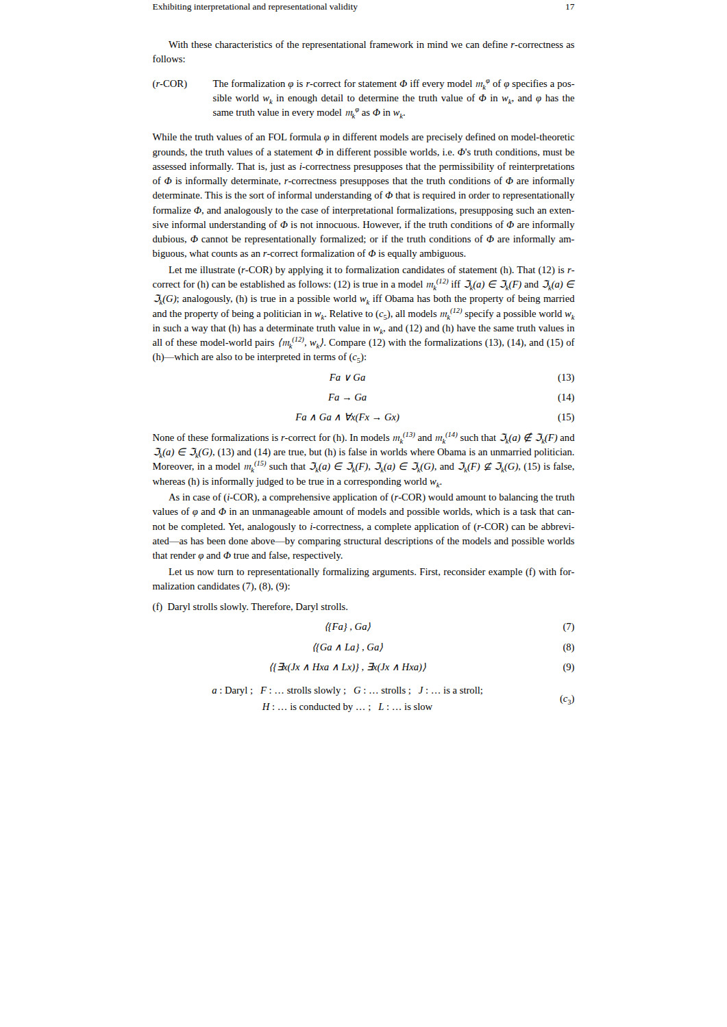Exhibiting interpretational and representational validity 17
With these characteristics of the representational framework in mind we can define r-correctness as follows:
(r-COR)
The formalization φ is r-correct for statement Φ iff every model 𝔪kφ of φ specifies a possible world wk in enough detail to determine the truth value of Φ in wk, and φ has the same truth value in every model 𝔪kφ as Φ in wk.
While the truth values of an FOL formula φ in different models are precisely defined on model-theoretic grounds, the truth values of a statement Φ in different possible worlds, i.e. Φ's truth conditions, must be assessed informally. That is, just as i-correctness presupposes that the permissibility of reinterpretations of Φ is informally determinate, r-correctness presupposes that the truth conditions of Φ are informally determinate. This is the sort of informal understanding of Φ that is required in order to representationally formalize Φ, and analogously to the case of interpretational formalizations, presupposing such an extensive informal understanding of Φ is not innocuous. However, if the truth conditions of Φ are informally dubious, Φ cannot be representationally formalized; or if the truth conditions of Φ are informally ambiguous, what counts as an r-correct formalization of Φ is equally ambiguous.
Let me illustrate (r-COR) by applying it to formalization candidates of statement (h). That (12) is r-correct for (h) can be established as follows: (12) is true in a model 𝔪k(12) iff ℑk(a) ∈ ℑk(F) and ℑk(a) ∈ ℑk(G); analogously, (h) is true in a possible world wk iff Obama has both the property of being married and the property of being a politician in wk. Relative to (c5), all models 𝔪k(12) specify a possible world wk in such a way that (h) has a determinate truth value in wk, and (12) and (h) have the same truth values in all of these model-world pairs ⟨𝔪k(12), wk⟩. Compare (12) with the formalizations (13), (14), and (15) of (h)—which are also to be interpreted in terms of (c5):
Fa ∨ Ga
(13)
Fa → Ga
(14)
Fa ∧ Ga ∧ ∀x(Fx → Gx)
(15)
None of these formalizations is r-correct for (h). In models 𝔪k(13) and 𝔪k(14) such that ℑk(a) ∉ ℑk(F) and ℑk(a) ∈ ℑk(G), (13) and (14) are true, but (h) is false in worlds where Obama is an unmarried politician. Moreover, in a model 𝔪k(15) such that ℑk(a) ∈ ℑk(F), ℑk(a) ∈ ℑk(G), and ℑk(F) ⊈ ℑk(G), (15) is false, whereas (h) is informally judged to be true in a corresponding world wk.
As in case of (i-COR), a comprehensive application of (r-COR) would amount to balancing the truth values of φ and Φ in an unmanageable amount of models and possible worlds, which is a task that cannot be completed. Yet, analogously to i-correctness, a complete application of (r-COR) can be abbreviated—as has been done above—by comparing structural descriptions of the models and possible worlds that render φ and Φ true and false, respectively.
Let us now turn to representationally formalizing arguments. First, reconsider example (f) with formalization candidates (7), (8), (9):
(f) Daryl strolls slowly. Therefore, Daryl strolls.
⟨{Fa} , Ga⟩
(7)
⟨{Ga ∧ La} , Ga⟩
(8)
⟨{∃x(Jx ∧ Hxa ∧ Lx)} , ∃x(Jx ∧ Hxa)⟩
(9)
a : Daryl ; F : … strolls slowly ; G : … strolls ; J : … is a stroll;
H : … is conducted by … ; L : … is slow
(c3)